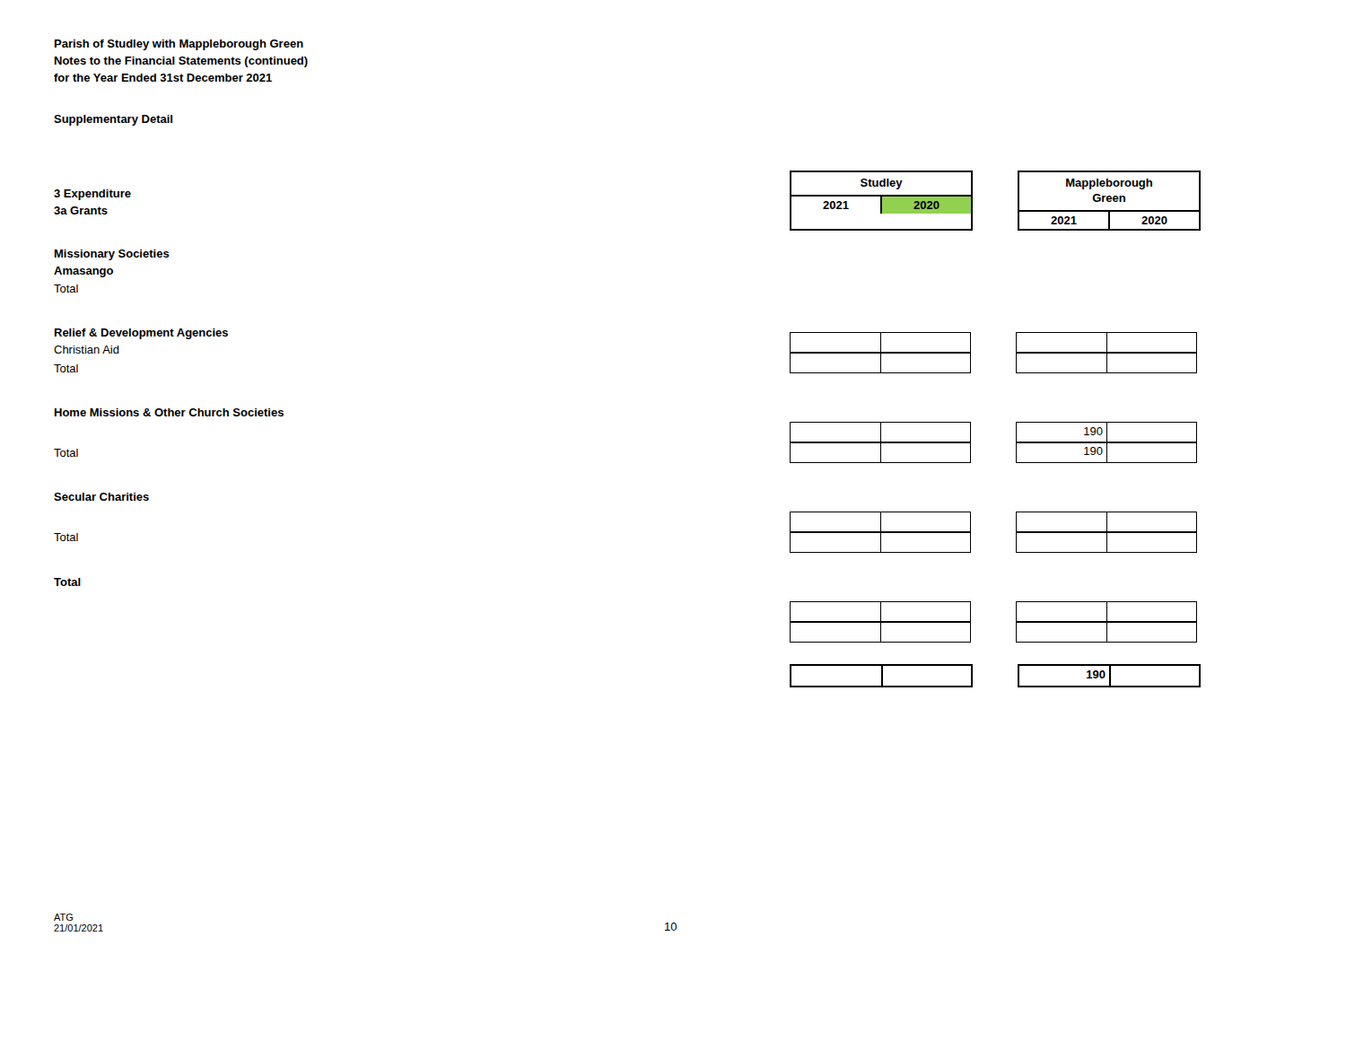Parish of Studley with Mappleborough Green
Notes to the Financial Statements (continued)
for the Year Ended 31st December 2021
Supplementary Detail
3 Expenditure
3a Grants
Missionary Societies
Amasango
Total
Relief & Development Agencies
Christian Aid
Total
Home Missions & Other Church Societies
Total
Secular Charities
Total
Total
Studley
2021
2020
Mappleborough
Green
2021
2020
190
190
190
ATG
21/01/2021
10